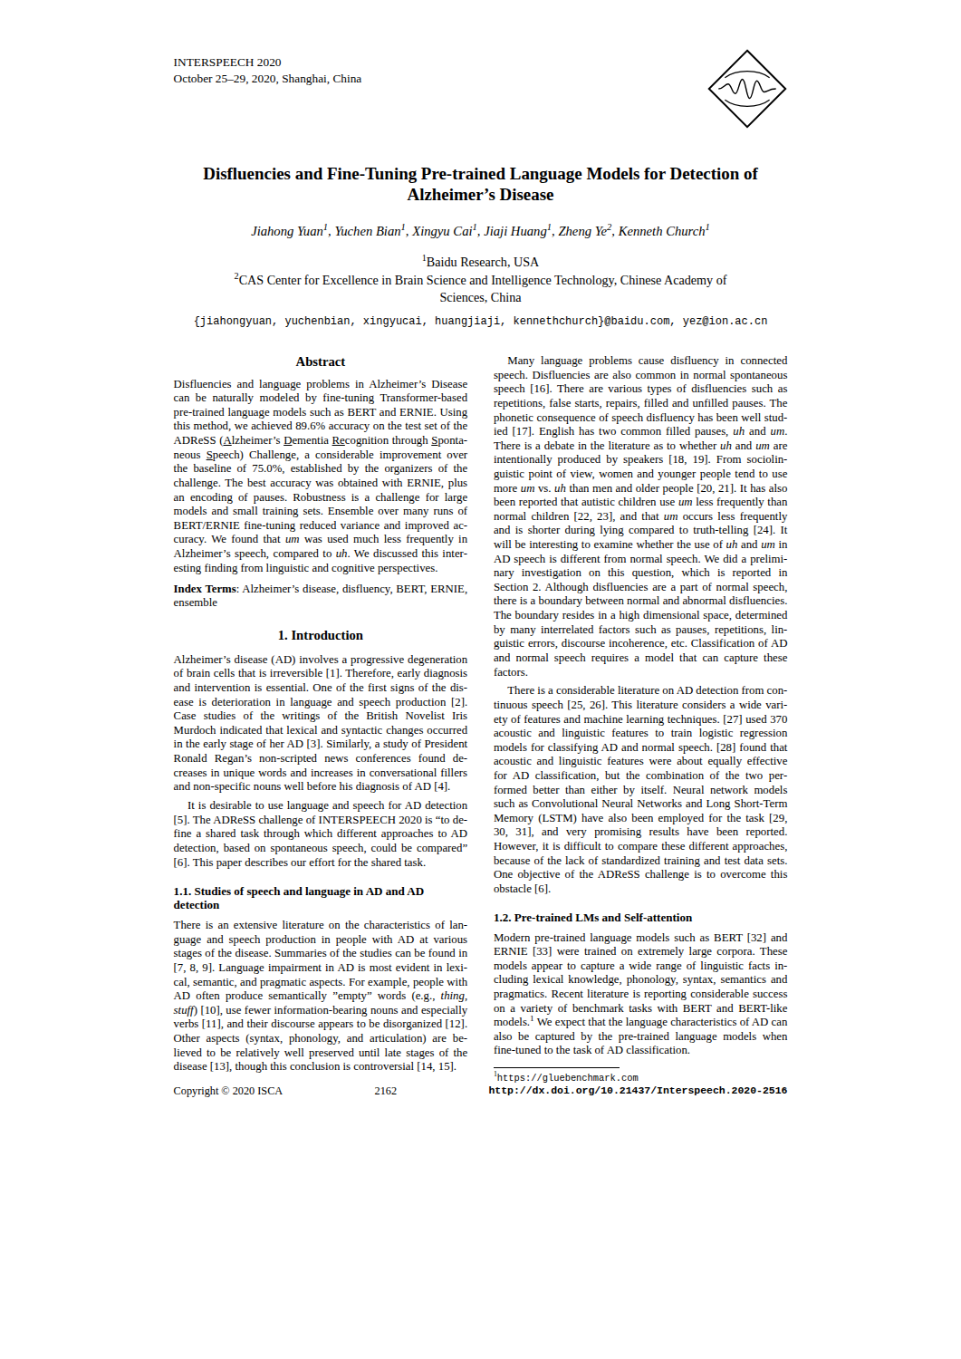INTERSPEECH 2020
October 25–29, 2020, Shanghai, China
Disfluencies and Fine-Tuning Pre-trained Language Models for Detection of
Alzheimer’s Disease
Jiahong Yuan1, Yuchen Bian1, Xingyu Cai1, Jiaji Huang1, Zheng Ye2, Kenneth Church1
1Baidu Research, USA
2CAS Center for Excellence in Brain Science and Intelligence Technology, Chinese Academy of
Sciences, China
{jiahongyuan, yuchenbian, xingyucai, huangjiaji, kennethchurch}@baidu.com, yez@ion.ac.cn
Abstract
Disfluencies and language problems in Alzheimer’s Disease can be naturally modeled by fine-tuning Transformer-based pre-trained language models such as BERT and ERNIE. Using this method, we achieved 89.6% accuracy on the test set of the ADReSS (Alzheimer’s Dementia Recognition through Spontaneous Speech) Challenge, a considerable improvement over the baseline of 75.0%, established by the organizers of the challenge. The best accuracy was obtained with ERNIE, plus an encoding of pauses. Robustness is a challenge for large models and small training sets. Ensemble over many runs of BERT/ERNIE fine-tuning reduced variance and improved accuracy. We found that um was used much less frequently in Alzheimer’s speech, compared to uh. We discussed this interesting finding from linguistic and cognitive perspectives.
Index Terms: Alzheimer’s disease, disfluency, BERT, ERNIE, ensemble
1. Introduction
Alzheimer’s disease (AD) involves a progressive degeneration of brain cells that is irreversible [1]. Therefore, early diagnosis and intervention is essential. One of the first signs of the disease is deterioration in language and speech production [2]. Case studies of the writings of the British Novelist Iris Murdoch indicated that lexical and syntactic changes occurred in the early stage of her AD [3]. Similarly, a study of President Ronald Regan’s non-scripted news conferences found decreases in unique words and increases in conversational fillers and non-specific nouns well before his diagnosis of AD [4].
It is desirable to use language and speech for AD detection [5]. The ADReSS challenge of INTERSPEECH 2020 is “to define a shared task through which different approaches to AD detection, based on spontaneous speech, could be compared” [6]. This paper describes our effort for the shared task.
1.1. Studies of speech and language in AD and AD detection
There is an extensive literature on the characteristics of language and speech production in people with AD at various stages of the disease. Summaries of the studies can be found in [7, 8, 9]. Language impairment in AD is most evident in lexical, semantic, and pragmatic aspects. For example, people with AD often produce semantically ”empty” words (e.g., thing, stuff) [10], use fewer information-bearing nouns and especially verbs [11], and their discourse appears to be disorganized [12]. Other aspects (syntax, phonology, and articulation) are believed to be relatively well preserved until late stages of the disease [13], though this conclusion is controversial [14, 15].
Many language problems cause disfluency in connected speech. Disfluencies are also common in normal spontaneous speech [16]. There are various types of disfluencies such as repetitions, false starts, repairs, filled and unfilled pauses. The phonetic consequence of speech disfluency has been well studied [17]. English has two common filled pauses, uh and um. There is a debate in the literature as to whether uh and um are intentionally produced by speakers [18, 19]. From sociolinguistic point of view, women and younger people tend to use more um vs. uh than men and older people [20, 21]. It has also been reported that autistic children use um less frequently than normal children [22, 23], and that um occurs less frequently and is shorter during lying compared to truth-telling [24]. It will be interesting to examine whether the use of uh and um in AD speech is different from normal speech. We did a preliminary investigation on this question, which is reported in Section 2. Although disfluencies are a part of normal speech, there is a boundary between normal and abnormal disfluencies. The boundary resides in a high dimensional space, determined by many interrelated factors such as pauses, repetitions, linguistic errors, discourse incoherence, etc. Classification of AD and normal speech requires a model that can capture these factors.
There is a considerable literature on AD detection from continuous speech [25, 26]. This literature considers a wide variety of features and machine learning techniques. [27] used 370 acoustic and linguistic features to train logistic regression models for classifying AD and normal speech. [28] found that acoustic and linguistic features were about equally effective for AD classification, but the combination of the two performed better than either by itself. Neural network models such as Convolutional Neural Networks and Long Short-Term Memory (LSTM) have also been employed for the task [29, 30, 31], and very promising results have been reported. However, it is difficult to compare these different approaches, because of the lack of standardized training and test data sets. One objective of the ADReSS challenge is to overcome this obstacle [6].
1.2. Pre-trained LMs and Self-attention
Modern pre-trained language models such as BERT [32] and ERNIE [33] were trained on extremely large corpora. These models appear to capture a wide range of linguistic facts including lexical knowledge, phonology, syntax, semantics and pragmatics. Recent literature is reporting considerable success on a variety of benchmark tasks with BERT and BERT-like models.1 We expect that the language characteristics of AD can also be captured by the pre-trained language models when fine-tuned to the task of AD classification.
1https://gluebenchmark.com
Copyright © 2020 ISCA http://dx.doi.org/10.21437/Interspeech.2020-2516
2162